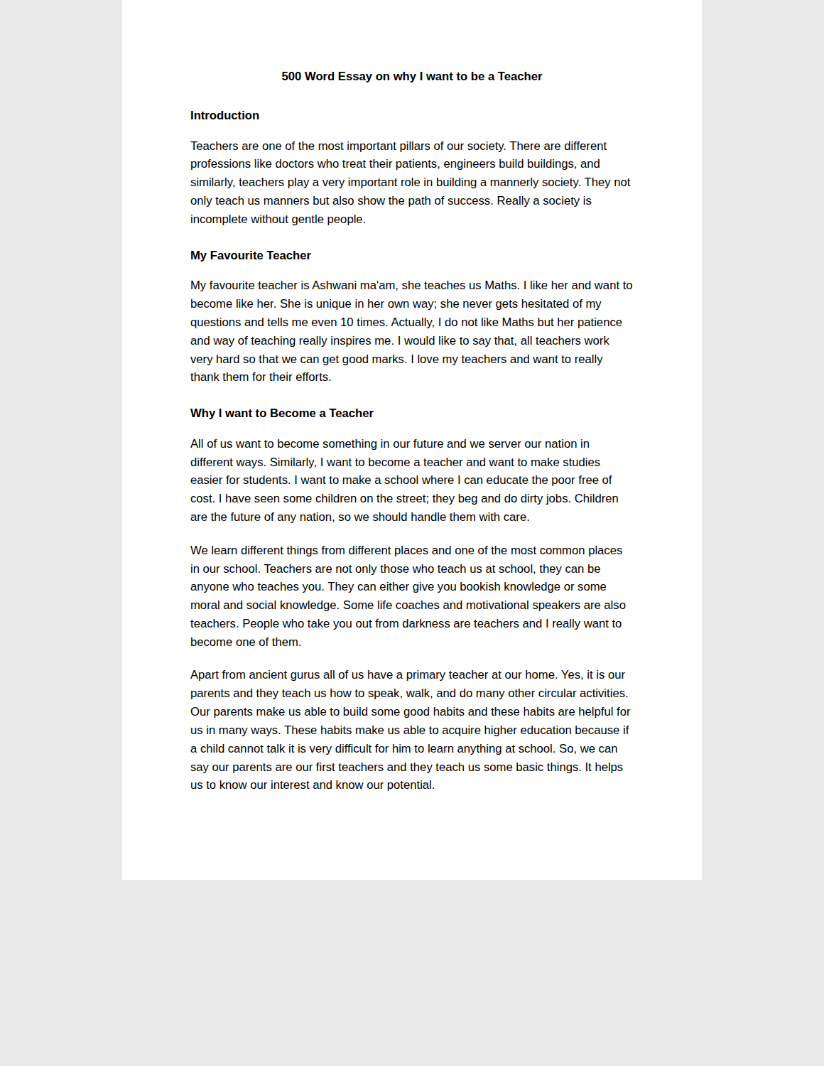500 Word Essay on why I want to be a Teacher
Introduction
Teachers are one of the most important pillars of our society. There are different professions like doctors who treat their patients, engineers build buildings, and similarly, teachers play a very important role in building a mannerly society. They not only teach us manners but also show the path of success. Really a society is incomplete without gentle people.
My Favourite Teacher
My favourite teacher is Ashwani ma'am, she teaches us Maths. I like her and want to become like her. She is unique in her own way; she never gets hesitated of my questions and tells me even 10 times. Actually, I do not like Maths but her patience and way of teaching really inspires me. I would like to say that, all teachers work very hard so that we can get good marks. I love my teachers and want to really thank them for their efforts.
Why I want to Become a Teacher
All of us want to become something in our future and we server our nation in different ways. Similarly, I want to become a teacher and want to make studies easier for students. I want to make a school where I can educate the poor free of cost. I have seen some children on the street; they beg and do dirty jobs. Children are the future of any nation, so we should handle them with care.
We learn different things from different places and one of the most common places in our school. Teachers are not only those who teach us at school, they can be anyone who teaches you. They can either give you bookish knowledge or some moral and social knowledge. Some life coaches and motivational speakers are also teachers. People who take you out from darkness are teachers and I really want to become one of them.
Apart from ancient gurus all of us have a primary teacher at our home. Yes, it is our parents and they teach us how to speak, walk, and do many other circular activities. Our parents make us able to build some good habits and these habits are helpful for us in many ways. These habits make us able to acquire higher education because if a child cannot talk it is very difficult for him to learn anything at school. So, we can say our parents are our first teachers and they teach us some basic things. It helps us to know our interest and know our potential.